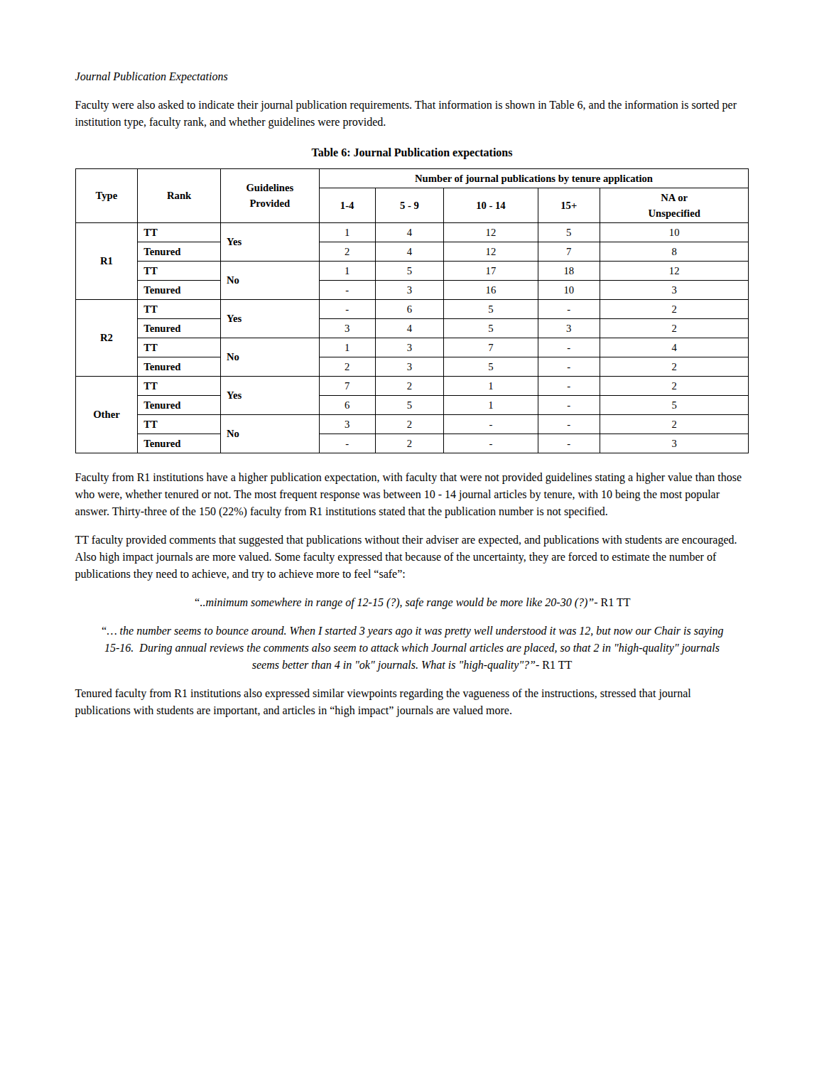Journal Publication Expectations
Faculty were also asked to indicate their journal publication requirements. That information is shown in Table 6, and the information is sorted per institution type, faculty rank, and whether guidelines were provided.
Table 6: Journal Publication expectations
| Type | Rank | Guidelines Provided | Number of journal publications by tenure application |
| --- | --- | --- | --- |
| 1-4 | 5 - 9 | 10 - 14 | 15+ | NA or Unspecified |
| R1 | TT | Yes | 1 | 4 | 12 | 5 | 10 |
| Tenured | 2 | 4 | 12 | 7 | 8 |
| TT | No | 1 | 5 | 17 | 18 | 12 |
| Tenured | - | 3 | 16 | 10 | 3 |
| R2 | TT | Yes | - | 6 | 5 | - | 2 |
| Tenured | 3 | 4 | 5 | 3 | 2 |
| TT | No | 1 | 3 | 7 | - | 4 |
| Tenured | 2 | 3 | 5 | - | 2 |
| Other | TT | Yes | 7 | 2 | 1 | - | 2 |
| Tenured | 6 | 5 | 1 | - | 5 |
| TT | No | 3 | 2 | - | - | 2 |
| Tenured | - | 2 | - | - | 3 |
Faculty from R1 institutions have a higher publication expectation, with faculty that were not provided guidelines stating a higher value than those who were, whether tenured or not. The most frequent response was between 10 - 14 journal articles by tenure, with 10 being the most popular answer. Thirty-three of the 150 (22%) faculty from R1 institutions stated that the publication number is not specified.
TT faculty provided comments that suggested that publications without their adviser are expected, and publications with students are encouraged. Also high impact journals are more valued. Some faculty expressed that because of the uncertainty, they are forced to estimate the number of publications they need to achieve, and try to achieve more to feel “safe”:
“..minimum somewhere in range of 12-15 (?), safe range would be more like 20-30 (?)”- R1 TT
“… the number seems to bounce around. When I started 3 years ago it was pretty well understood it was 12, but now our Chair is saying 15-16. During annual reviews the comments also seem to attack which Journal articles are placed, so that 2 in "high-quality" journals seems better than 4 in "ok" journals. What is "high-quality"?”- R1 TT
Tenured faculty from R1 institutions also expressed similar viewpoints regarding the vagueness of the instructions, stressed that journal publications with students are important, and articles in “high impact” journals are valued more.